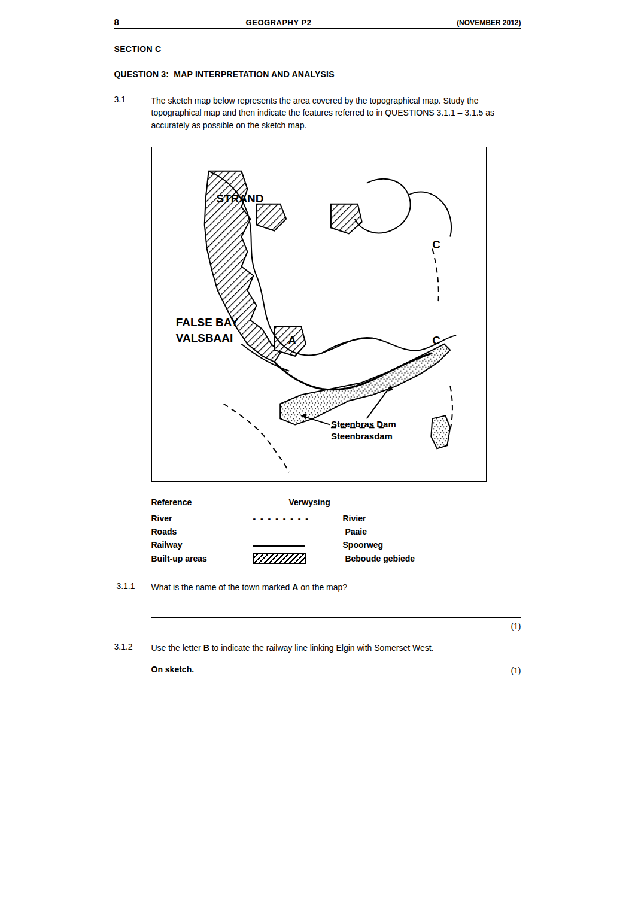8
GEOGRAPHY P2
(NOVEMBER 2012)
SECTION C
QUESTION 3: MAP INTERPRETATION AND ANALYSIS
3.1
The sketch map below represents the area covered by the topographical map. Study the topographical map and then indicate the features referred to in QUESTIONS 3.1.1 – 3.1.5 as accurately as possible on the sketch map.
STRAND FALSE BAY VALSBAAI A C C Steenbras Dam Steenbrasdam
Reference
Verwysing
| River | - - - - - - - - | Rivier |
| Roads | | Paaie |
| Railway | | Spoorweg |
| Built-up areas | | Beboude gebiede |
3.1.1
What is the name of the town marked A on the map?
(1)
3.1.2
Use the letter B to indicate the railway line linking Elgin with Somerset West.
On sketch.
(1)